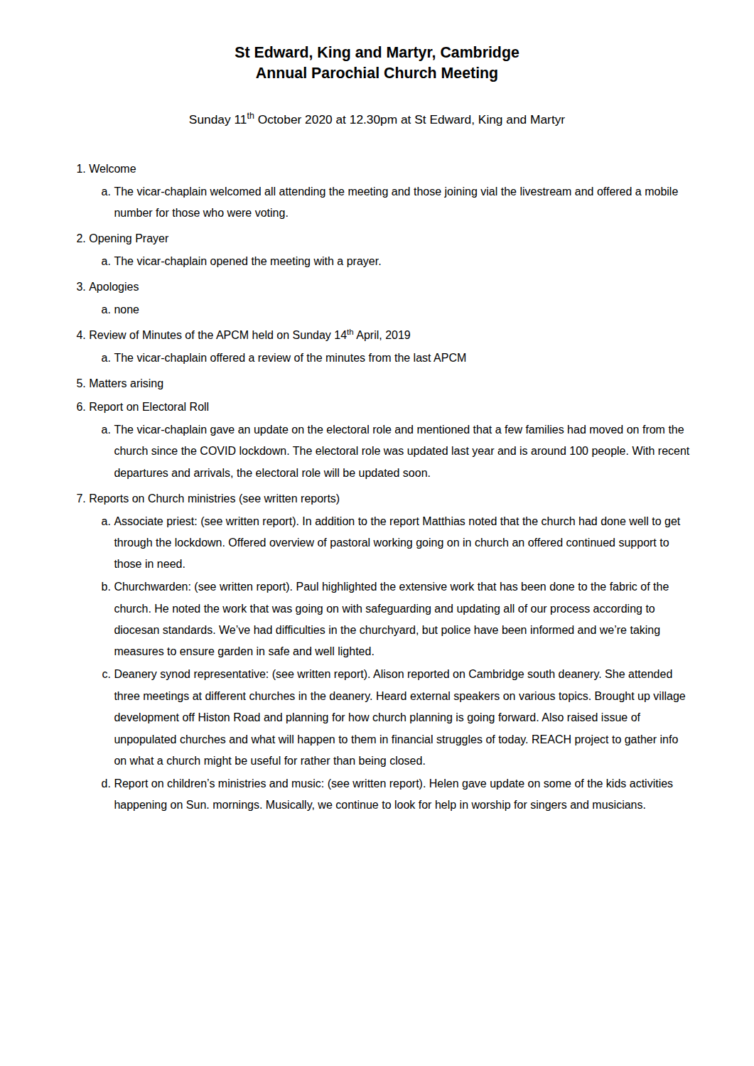St Edward, King and Martyr, Cambridge
Annual Parochial Church Meeting
Sunday 11th October 2020 at 12.30pm at St Edward, King and Martyr
Welcome
The vicar-chaplain welcomed all attending the meeting and those joining vial the livestream and offered a mobile number for those who were voting.
Opening Prayer
The vicar-chaplain opened the meeting with a prayer.
Apologies
none
Review of Minutes of the APCM held on Sunday 14th April, 2019
The vicar-chaplain offered a review of the minutes from the last APCM
Matters arising
Report on Electoral Roll
The vicar-chaplain gave an update on the electoral role and mentioned that a few families had moved on from the church since the COVID lockdown. The electoral role was updated last year and is around 100 people. With recent departures and arrivals, the electoral role will be updated soon.
Reports on Church ministries (see written reports)
Associate priest: (see written report). In addition to the report Matthias noted that the church had done well to get through the lockdown. Offered overview of pastoral working going on in church an offered continued support to those in need.
Churchwarden: (see written report). Paul highlighted the extensive work that has been done to the fabric of the church. He noted the work that was going on with safeguarding and updating all of our process according to diocesan standards. We’ve had difficulties in the churchyard, but police have been informed and we’re taking measures to ensure garden in safe and well lighted.
Deanery synod representative: (see written report). Alison reported on Cambridge south deanery. She attended three meetings at different churches in the deanery. Heard external speakers on various topics. Brought up village development off Histon Road and planning for how church planning is going forward. Also raised issue of unpopulated churches and what will happen to them in financial struggles of today. REACH project to gather info on what a church might be useful for rather than being closed.
Report on children’s ministries and music: (see written report). Helen gave update on some of the kids activities happening on Sun. mornings. Musically, we continue to look for help in worship for singers and musicians.